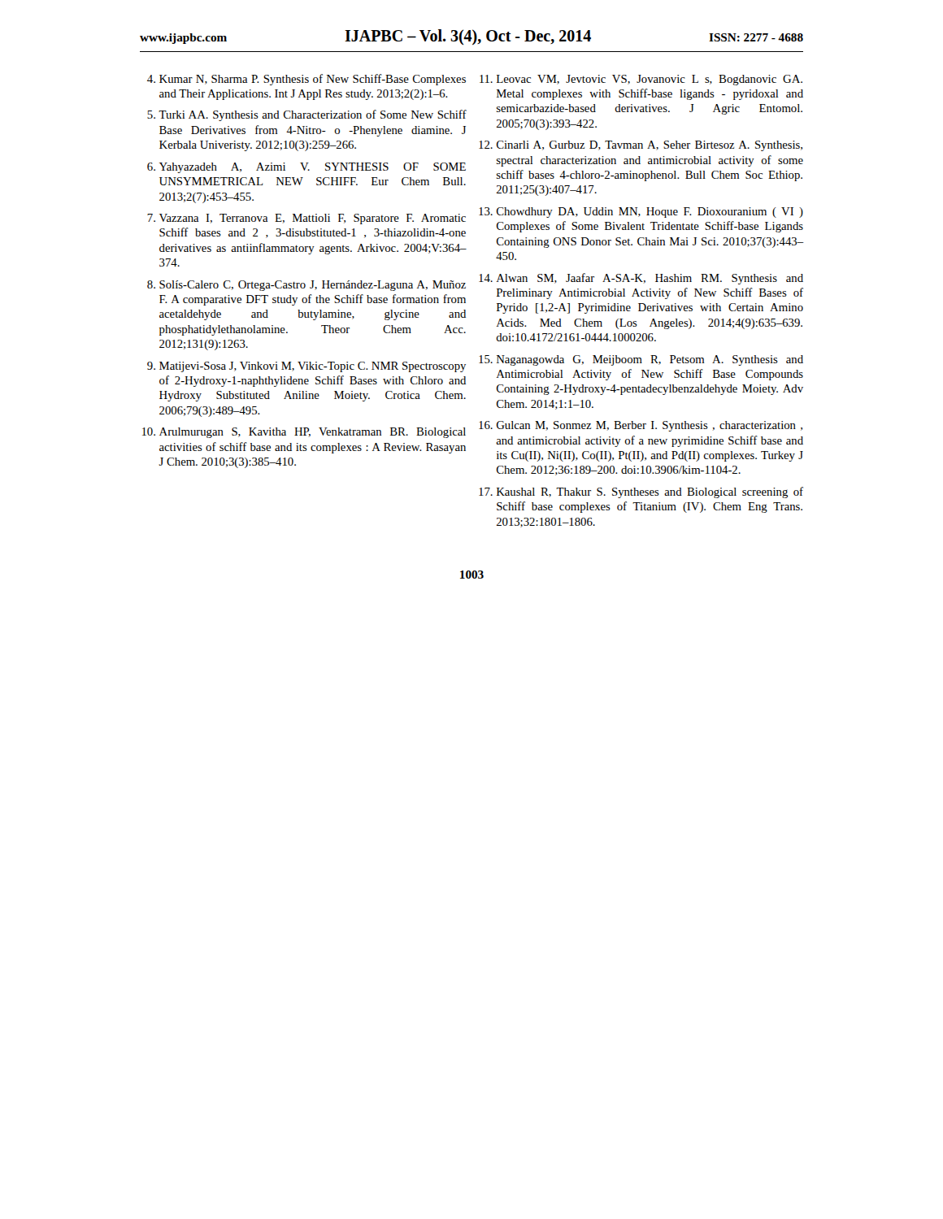www.ijapbc.com IJAPBC – Vol. 3(4), Oct - Dec, 2014 ISSN: 2277 - 4688
Kumar N, Sharma P. Synthesis of New Schiff-Base Complexes and Their Applications. Int J Appl Res study. 2013;2(2):1–6.
Turki AA. Synthesis and Characterization of Some New Schiff Base Derivatives from 4-Nitro- o -Phenylene diamine. J Kerbala Univeristy. 2012;10(3):259–266.
Yahyazadeh A, Azimi V. SYNTHESIS OF SOME UNSYMMETRICAL NEW SCHIFF. Eur Chem Bull. 2013;2(7):453–455.
Vazzana I, Terranova E, Mattioli F, Sparatore F. Aromatic Schiff bases and 2 , 3-disubstituted-1 , 3-thiazolidin-4-one derivatives as antiinflammatory agents. Arkivoc. 2004;V:364–374.
Solís-Calero C, Ortega-Castro J, Hernández-Laguna A, Muñoz F. A comparative DFT study of the Schiff base formation from acetaldehyde and butylamine, glycine and phosphatidylethanolamine. Theor Chem Acc. 2012;131(9):1263.
Matijevi-Sosa J, Vinkovi M, Vikic-Topic C. NMR Spectroscopy of 2-Hydroxy-1-naphthylidene Schiff Bases with Chloro and Hydroxy Substituted Aniline Moiety. Crotica Chem. 2006;79(3):489–495.
Arulmurugan S, Kavitha HP, Venkatraman BR. Biological activities of schiff base and its complexes : A Review. Rasayan J Chem. 2010;3(3):385–410.
Leovac VM, Jevtovic VS, Jovanovic L s, Bogdanovic GA. Metal complexes with Schiff-base ligands - pyridoxal and semicarbazide-based derivatives. J Agric Entomol. 2005;70(3):393–422.
Cinarli A, Gurbuz D, Tavman A, Seher Birtesoz A. Synthesis, spectral characterization and antimicrobial activity of some schiff bases 4-chloro-2-aminophenol. Bull Chem Soc Ethiop. 2011;25(3):407–417.
Chowdhury DA, Uddin MN, Hoque F. Dioxouranium ( VI ) Complexes of Some Bivalent Tridentate Schiff-base Ligands Containing ONS Donor Set. Chain Mai J Sci. 2010;37(3):443–450.
Alwan SM, Jaafar A-SA-K, Hashim RM. Synthesis and Preliminary Antimicrobial Activity of New Schiff Bases of Pyrido [1,2-A] Pyrimidine Derivatives with Certain Amino Acids. Med Chem (Los Angeles). 2014;4(9):635–639. doi:10.4172/2161-0444.1000206.
Naganagowda G, Meijboom R, Petsom A. Synthesis and Antimicrobial Activity of New Schiff Base Compounds Containing 2-Hydroxy-4-pentadecylbenzaldehyde Moiety. Adv Chem. 2014;1:1–10.
Gulcan M, Sonmez M, Berber I. Synthesis , characterization , and antimicrobial activity of a new pyrimidine Schiff base and its Cu(II), Ni(II), Co(II), Pt(II), and Pd(II) complexes. Turkey J Chem. 2012;36:189–200. doi:10.3906/kim-1104-2.
Kaushal R, Thakur S. Syntheses and Biological screening of Schiff base complexes of Titanium (IV). Chem Eng Trans. 2013;32:1801–1806.
1003